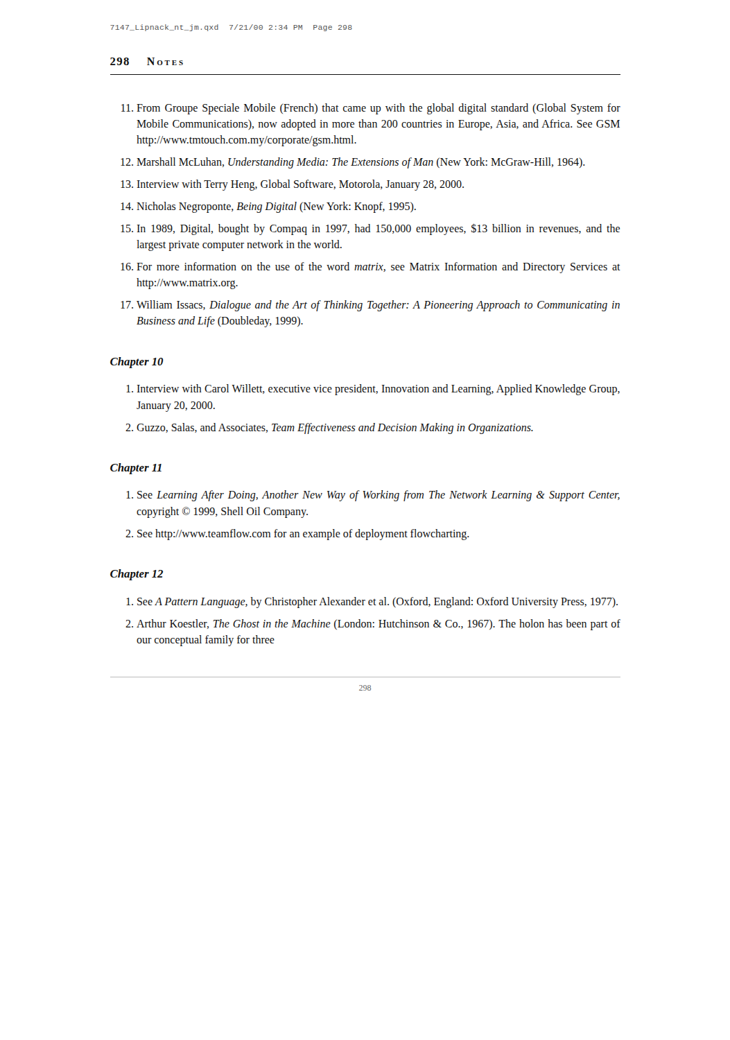7147_Lipnack_nt_jm.qxd 7/21/00 2:34 PM Page 298
298
Notes
From Groupe Speciale Mobile (French) that came up with the global digital standard (Global System for Mobile Communications), now adopted in more than 200 countries in Europe, Asia, and Africa. See GSM http://www.tmtouch.com.my/corporate/gsm.html.
Marshall McLuhan, Understanding Media: The Extensions of Man (New York: McGraw-Hill, 1964).
Interview with Terry Heng, Global Software, Motorola, January 28, 2000.
Nicholas Negroponte, Being Digital (New York: Knopf, 1995).
In 1989, Digital, bought by Compaq in 1997, had 150,000 employees, $13 billion in revenues, and the largest private computer network in the world.
For more information on the use of the word matrix, see Matrix Information and Directory Services at http://www.matrix.org.
William Issacs, Dialogue and the Art of Thinking Together: A Pioneering Approach to Communicating in Business and Life (Doubleday, 1999).
Chapter 10
Interview with Carol Willett, executive vice president, Innovation and Learning, Applied Knowledge Group, January 20, 2000.
Guzzo, Salas, and Associates, Team Effectiveness and Decision Making in Organizations.
Chapter 11
See Learning After Doing, Another New Way of Working from The Network Learning & Support Center, copyright © 1999, Shell Oil Company.
See http://www.teamflow.com for an example of deployment flowcharting.
Chapter 12
See A Pattern Language, by Christopher Alexander et al. (Oxford, England: Oxford University Press, 1977).
Arthur Koestler, The Ghost in the Machine (London: Hutchinson & Co., 1967). The holon has been part of our conceptual family for three
298